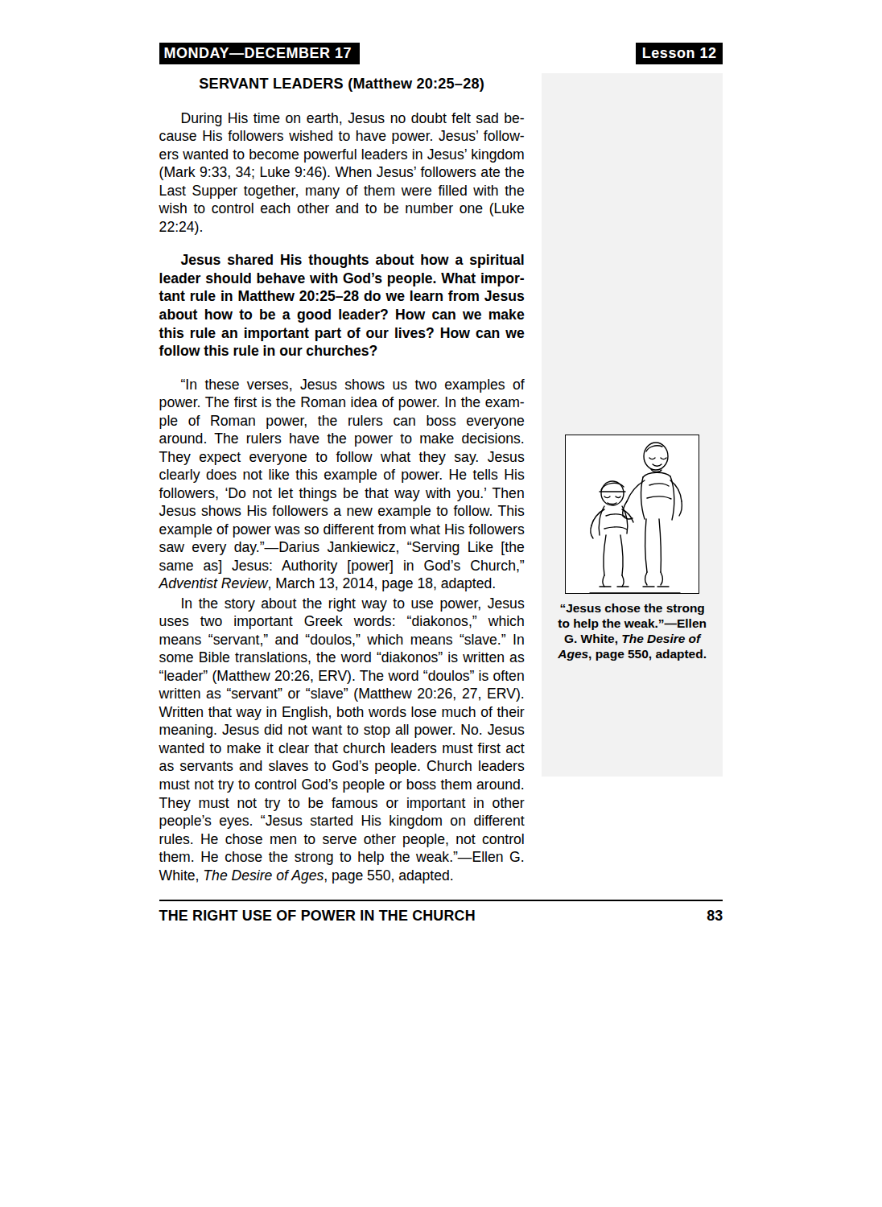MONDAY—DECEMBER 17
Lesson 12
SERVANT LEADERS (Matthew 20:25–28)
During His time on earth, Jesus no doubt felt sad because His followers wished to have power. Jesus’ followers wanted to become powerful leaders in Jesus’ kingdom (Mark 9:33, 34; Luke 9:46). When Jesus’ followers ate the Last Supper together, many of them were filled with the wish to control each other and to be number one (Luke 22:24).
Jesus shared His thoughts about how a spiritual leader should behave with God’s people. What important rule in Matthew 20:25–28 do we learn from Jesus about how to be a good leader? How can we make this rule an important part of our lives? How can we follow this rule in our churches?
“In these verses, Jesus shows us two examples of power. The first is the Roman idea of power. In the example of Roman power, the rulers can boss everyone around. The rulers have the power to make decisions. They expect everyone to follow what they say. Jesus clearly does not like this example of power. He tells His followers, ‘Do not let things be that way with you.’ Then Jesus shows His followers a new example to follow. This example of power was so different from what His followers saw every day.”—Darius Jankiewicz, “Serving Like [the same as] Jesus: Authority [power] in God’s Church,” Adventist Review, March 13, 2014, page 18, adapted.
In the story about the right way to use power, Jesus uses two important Greek words: “diakonos,” which means “servant,” and “doulos,” which means “slave.” In some Bible translations, the word “diakonos” is written as “leader” (Matthew 20:26, ERV). The word “doulos” is often written as “servant” or “slave” (Matthew 20:26, 27, ERV). Written that way in English, both words lose much of their meaning. Jesus did not want to stop all power. No. Jesus wanted to make it clear that church leaders must first act as servants and slaves to God’s people. Church leaders must not try to control God’s people or boss them around. They must not try to be famous or important in other people’s eyes. “Jesus started His kingdom on different rules. He chose men to serve other people, not control them. He chose the strong to help the weak.”—Ellen G. White, The Desire of Ages, page 550, adapted.
“Jesus chose the strong to help the weak.”—Ellen G. White, The Desire of Ages, page 550, adapted.
THE RIGHT USE OF POWER IN THE CHURCH
83